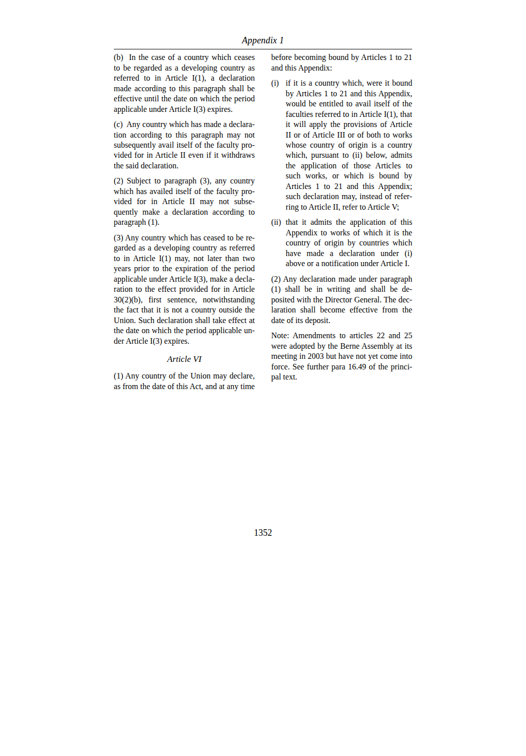Appendix 1
(b) In the case of a country which ceases to be regarded as a developing country as referred to in Article I(1), a declaration made according to this paragraph shall be effective until the date on which the period applicable under Article I(3) expires.
(c) Any country which has made a declaration according to this paragraph may not subsequently avail itself of the faculty provided for in Article II even if it withdraws the said declaration.
(2) Subject to paragraph (3), any country which has availed itself of the faculty provided for in Article II may not subsequently make a declaration according to paragraph (1).
(3) Any country which has ceased to be regarded as a developing country as referred to in Article I(1) may, not later than two years prior to the expiration of the period applicable under Article I(3), make a declaration to the effect provided for in Article 30(2)(b), first sentence, notwithstanding the fact that it is not a country outside the Union. Such declaration shall take effect at the date on which the period applicable under Article I(3) expires.
Article VI
(1) Any country of the Union may declare, as from the date of this Act, and at any time before becoming bound by Articles 1 to 21 and this Appendix:
(i) if it is a country which, were it bound by Articles 1 to 21 and this Appendix, would be entitled to avail itself of the faculties referred to in Article I(1), that it will apply the provisions of Article II or of Article III or of both to works whose country of origin is a country which, pursuant to (ii) below, admits the application of those Articles to such works, or which is bound by Articles 1 to 21 and this Appendix; such declaration may, instead of referring to Article II, refer to Article V;
(ii) that it admits the application of this Appendix to works of which it is the country of origin by countries which have made a declaration under (i) above or a notification under Article I.
(2) Any declaration made under paragraph (1) shall be in writing and shall be deposited with the Director General. The declaration shall become effective from the date of its deposit.
Note: Amendments to articles 22 and 25 were adopted by the Berne Assembly at its meeting in 2003 but have not yet come into force. See further para 16.49 of the principal text.
1352